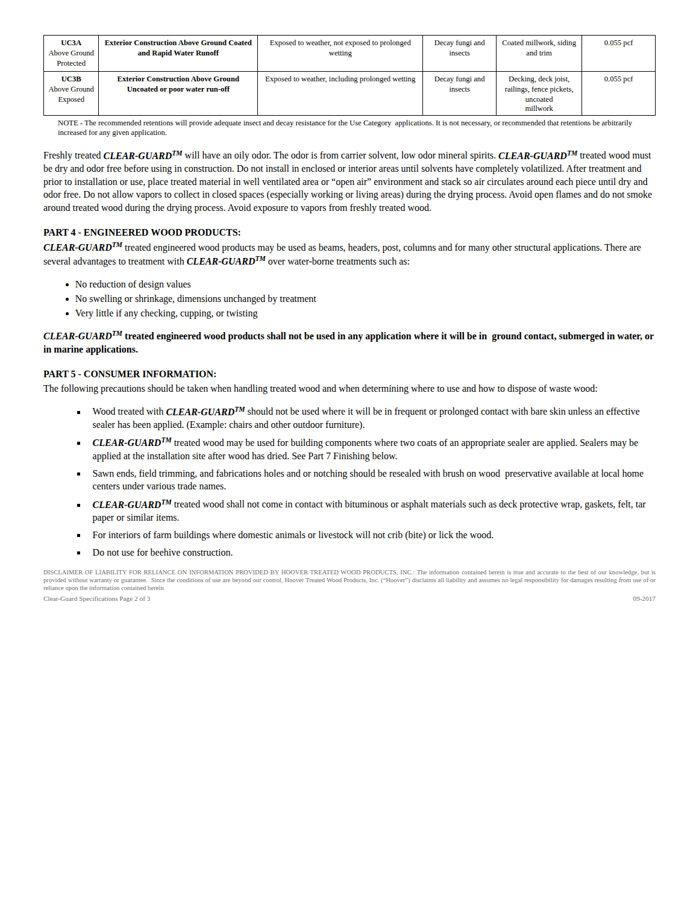| UC3A Above Ground Protected | Exterior Construction Above Ground Coated and Rapid Water Runoff | Exposed to weather, not exposed to prolonged wetting | Decay fungi and insects | Coated millwork, siding and trim | 0.055 pcf |
| UC3B Above Ground Exposed | Exterior Construction Above Ground Uncoated or poor water run-off | Exposed to weather, including prolonged wetting | Decay fungi and insects | Decking, deck joist, railings, fence pickets, uncoated millwork | 0.055 pcf |
NOTE - The recommended retentions will provide adequate insect and decay resistance for the Use Category applications. It is not necessary, or recommended that retentions be arbitrarily increased for any given application.
Freshly treated CLEAR-GUARDTM will have an oily odor. The odor is from carrier solvent, low odor mineral spirits. CLEAR-GUARDTM treated wood must be dry and odor free before using in construction. Do not install in enclosed or interior areas until solvents have completely volatilized. After treatment and prior to installation or use, place treated material in well ventilated area or “open air” environment and stack so air circulates around each piece until dry and odor free. Do not allow vapors to collect in closed spaces (especially working or living areas) during the drying process. Avoid open flames and do not smoke around treated wood during the drying process. Avoid exposure to vapors from freshly treated wood.
Part 4 - Engineered Wood Products:
CLEAR-GUARDTM treated engineered wood products may be used as beams, headers, post, columns and for many other structural applications. There are several advantages to treatment with CLEAR-GUARDTM over water-borne treatments such as:
No reduction of design values
No swelling or shrinkage, dimensions unchanged by treatment
Very little if any checking, cupping, or twisting
CLEAR-GUARDTM treated engineered wood products shall not be used in any application where it will be in ground contact, submerged in water, or in marine applications.
Part 5 - Consumer Information:
The following precautions should be taken when handling treated wood and when determining where to use and how to dispose of waste wood:
Wood treated with CLEAR-GUARDTM should not be used where it will be in frequent or prolonged contact with bare skin unless an effective sealer has been applied. (Example: chairs and other outdoor furniture).
CLEAR-GUARDTM treated wood may be used for building components where two coats of an appropriate sealer are applied. Sealers may be applied at the installation site after wood has dried. See Part 7 Finishing below.
Sawn ends, field trimming, and fabrications holes and or notching should be resealed with brush on wood preservative available at local home centers under various trade names.
CLEAR-GUARDTM treated wood shall not come in contact with bituminous or asphalt materials such as deck protective wrap, gaskets, felt, tar paper or similar items.
For interiors of farm buildings where domestic animals or livestock will not crib (bite) or lick the wood.
Do not use for beehive construction.
DISCLAIMER OF LIABILITY FOR RELIANCE ON INFORMATION PROVIDED BY HOOVER TREATED WOOD PRODUCTS, INC.: The information contained herein is true and accurate to the best of our knowledge, but is provided without warranty or guarantee. Since the conditions of use are beyond our control, Hoover Treated Wood Products, Inc. (“Hoover”) disclaims all liability and assumes no legal responsibility for damages resulting from use of or reliance upon the information contained herein
Clear-Guard Specifications Page 2 of 3 09-2017